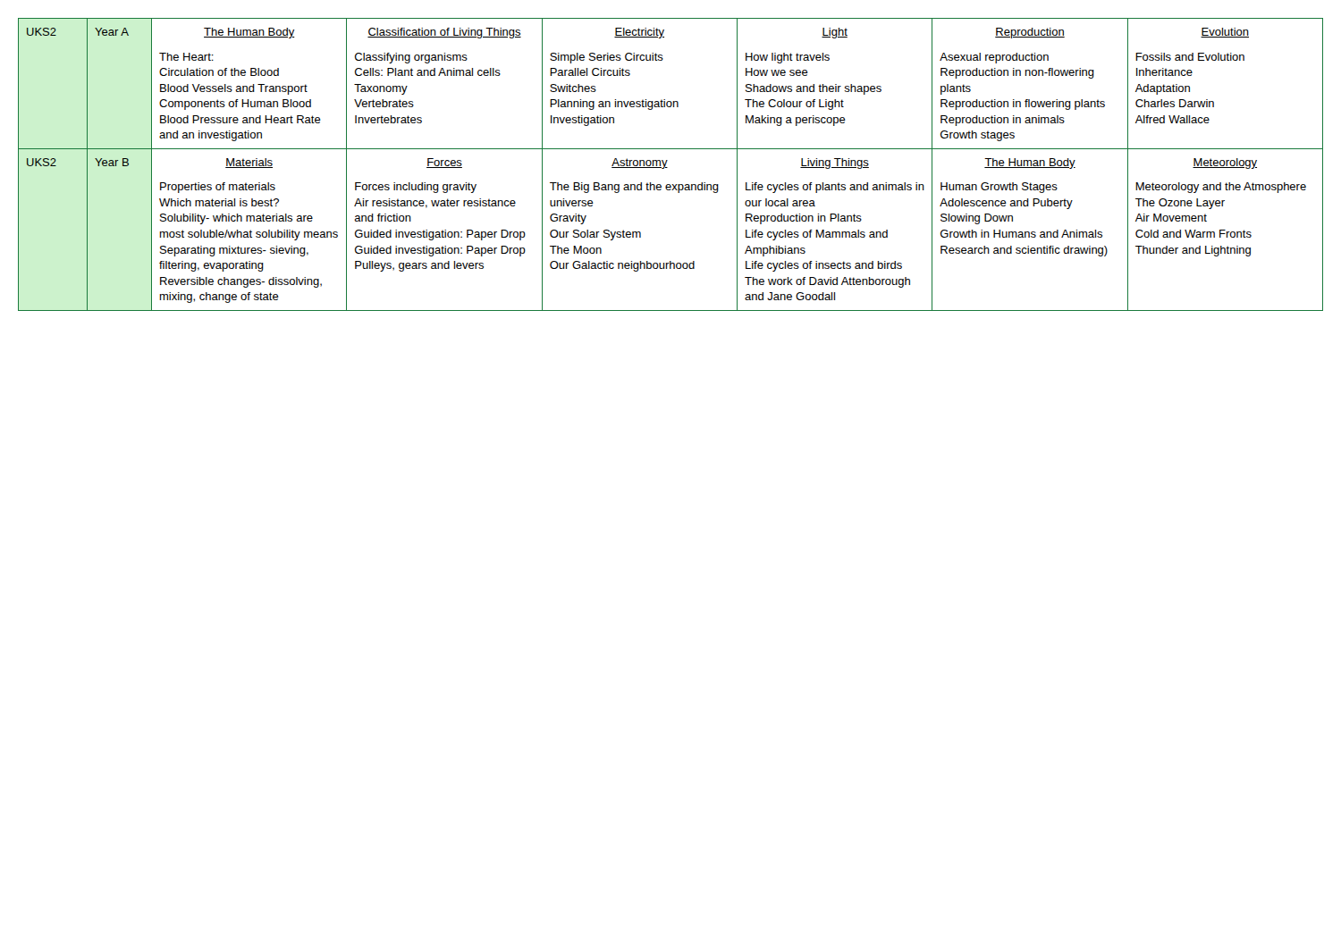| UKS2 | Year A | The Human Body The Heart: Circulation of the Blood Blood Vessels and Transport Components of Human Blood Blood Pressure and Heart Rate and an investigation | Classification of Living Things Classifying organisms Cells: Plant and Animal cells Taxonomy Vertebrates Invertebrates | Electricity Simple Series Circuits Parallel Circuits Switches Planning an investigation Investigation | Light How light travels How we see Shadows and their shapes The Colour of Light Making a periscope | Reproduction Asexual reproduction Reproduction in non-flowering plants Reproduction in flowering plants Reproduction in animals Growth stages | Evolution Fossils and Evolution Inheritance Adaptation Charles Darwin Alfred Wallace |
| UKS2 | Year B | Materials Properties of materials Which material is best? Solubility- which materials are most soluble/what solubility means Separating mixtures- sieving, filtering, evaporating Reversible changes- dissolving, mixing, change of state | Forces Forces including gravity Air resistance, water resistance and friction Guided investigation: Paper Drop Guided investigation: Paper Drop Pulleys, gears and levers | Astronomy The Big Bang and the expanding universe Gravity Our Solar System The Moon Our Galactic neighbourhood | Living Things Life cycles of plants and animals in our local area Reproduction in Plants Life cycles of Mammals and Amphibians Life cycles of insects and birds The work of David Attenborough and Jane Goodall | The Human Body Human Growth Stages Adolescence and Puberty Slowing Down Growth in Humans and Animals Research and scientific drawing) | Meteorology Meteorology and the Atmosphere The Ozone Layer Air Movement Cold and Warm Fronts Thunder and Lightning |